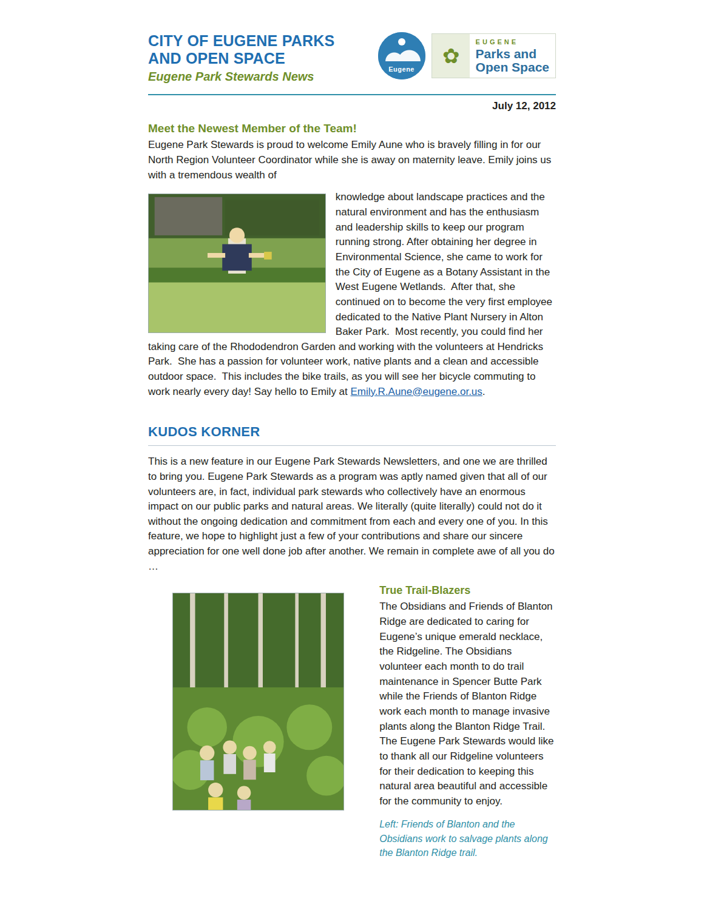CITY OF EUGENE PARKS AND OPEN SPACE
Eugene Park Stewards News
Eugene
✿
Eugene
Parks and
Open Space
July 12, 2012
Meet the Newest Member of the Team!
Eugene Park Stewards is proud to welcome Emily Aune who is bravely filling in for our North Region Volunteer Coordinator while she is away on maternity leave. Emily joins us with a tremendous wealth of
knowledge about landscape practices and the natural environment and has the enthusiasm and leadership skills to keep our program running strong. After obtaining her degree in Environmental Science, she came to work for the City of Eugene as a Botany Assistant in the West Eugene Wetlands. After that, she continued on to become the very first employee dedicated to the Native Plant Nursery in Alton Baker Park. Most recently, you could find her taking care of the Rhododendron Garden and working with the volunteers at Hendricks Park. She has a passion for volunteer work, native plants and a clean and accessible outdoor space. This includes the bike trails, as you will see her bicycle commuting to work nearly every day! Say hello to Emily at Emily.R.Aune@eugene.or.us.
KUDOS KORNER
This is a new feature in our Eugene Park Stewards Newsletters, and one we are thrilled to bring you. Eugene Park Stewards as a program was aptly named given that all of our volunteers are, in fact, individual park stewards who collectively have an enormous impact on our public parks and natural areas. We literally (quite literally) could not do it without the ongoing dedication and commitment from each and every one of you. In this feature, we hope to highlight just a few of your contributions and share our sincere appreciation for one well done job after another. We remain in complete awe of all you do …
True Trail-Blazers
The Obsidians and Friends of Blanton Ridge are dedicated to caring for Eugene’s unique emerald necklace, the Ridgeline. The Obsidians volunteer each month to do trail maintenance in Spencer Butte Park while the Friends of Blanton Ridge work each month to manage invasive plants along the Blanton Ridge Trail. The Eugene Park Stewards would like to thank all our Ridgeline volunteers for their dedication to keeping this natural area beautiful and accessible for the community to enjoy.
Left: Friends of Blanton and the Obsidians work to salvage plants along the Blanton Ridge trail.